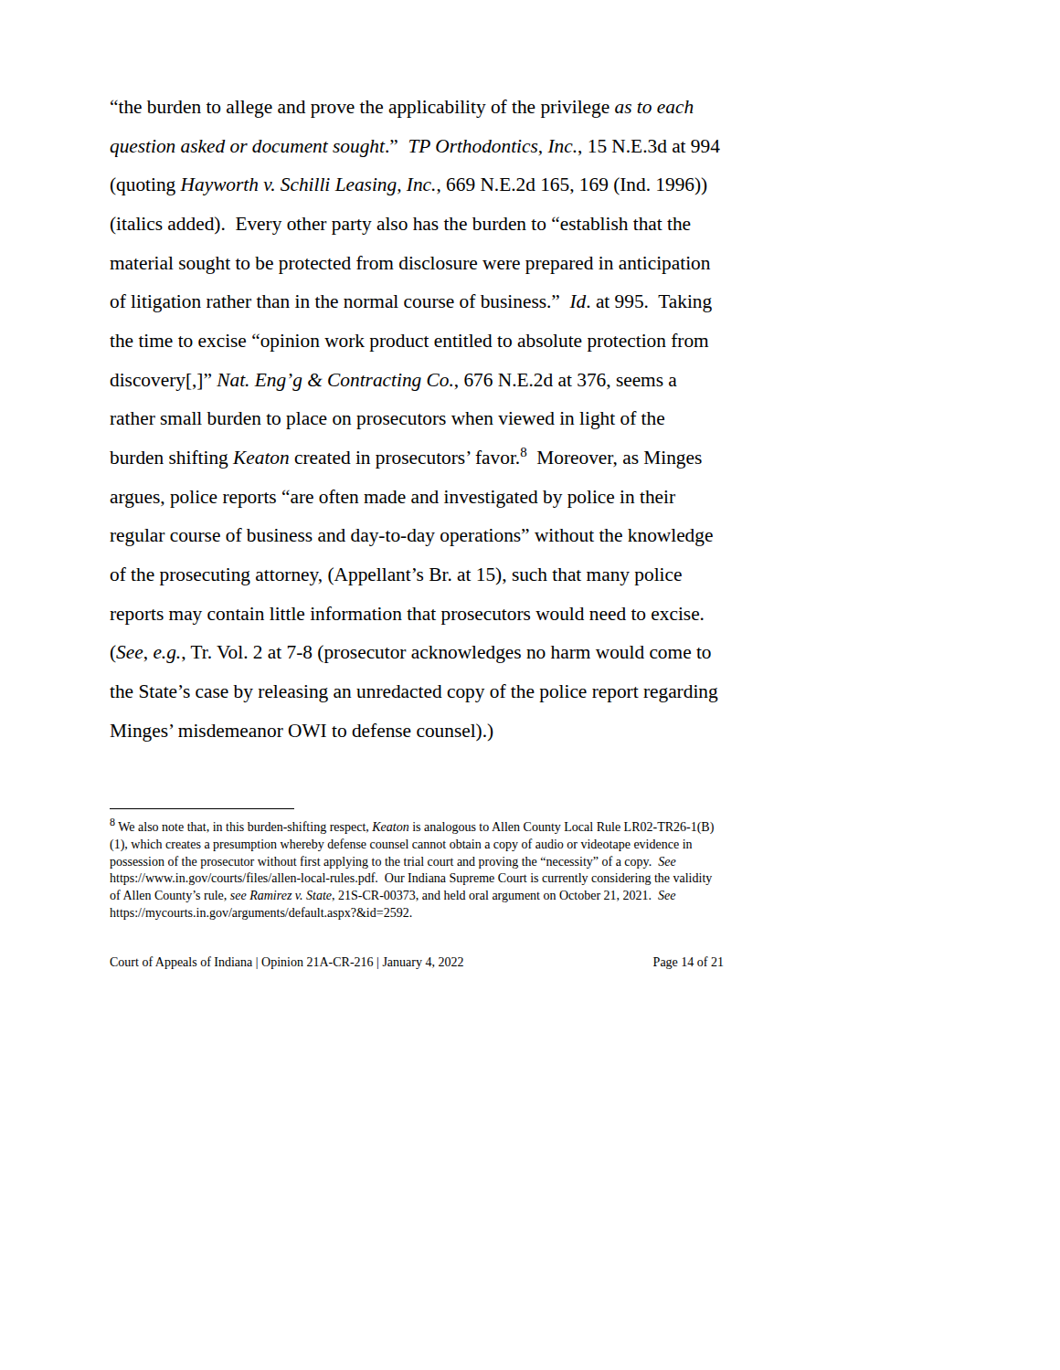“the burden to allege and prove the applicability of the privilege as to each question asked or document sought.” TP Orthodontics, Inc., 15 N.E.3d at 994 (quoting Hayworth v. Schilli Leasing, Inc., 669 N.E.2d 165, 169 (Ind. 1996)) (italics added). Every other party also has the burden to “establish that the material sought to be protected from disclosure were prepared in anticipation of litigation rather than in the normal course of business.” Id. at 995. Taking the time to excise “opinion work product entitled to absolute protection from discovery[,]” Nat. Eng’g & Contracting Co., 676 N.E.2d at 376, seems a rather small burden to place on prosecutors when viewed in light of the burden shifting Keaton created in prosecutors’ favor.8 Moreover, as Minges argues, police reports “are often made and investigated by police in their regular course of business and day-to-day operations” without the knowledge of the prosecuting attorney, (Appellant’s Br. at 15), such that many police reports may contain little information that prosecutors would need to excise. (See, e.g., Tr. Vol. 2 at 7-8 (prosecutor acknowledges no harm would come to the State’s case by releasing an unredacted copy of the police report regarding Minges’ misdemeanor OWI to defense counsel).)
8 We also note that, in this burden-shifting respect, Keaton is analogous to Allen County Local Rule LR02-TR26-1(B)(1), which creates a presumption whereby defense counsel cannot obtain a copy of audio or videotape evidence in possession of the prosecutor without first applying to the trial court and proving the “necessity” of a copy. See https://www.in.gov/courts/files/allen-local-rules.pdf. Our Indiana Supreme Court is currently considering the validity of Allen County’s rule, see Ramirez v. State, 21S-CR-00373, and held oral argument on October 21, 2021. See https://mycourts.in.gov/arguments/default.aspx?&id=2592.
Court of Appeals of Indiana | Opinion 21A-CR-216 | January 4, 2022
Page 14 of 21